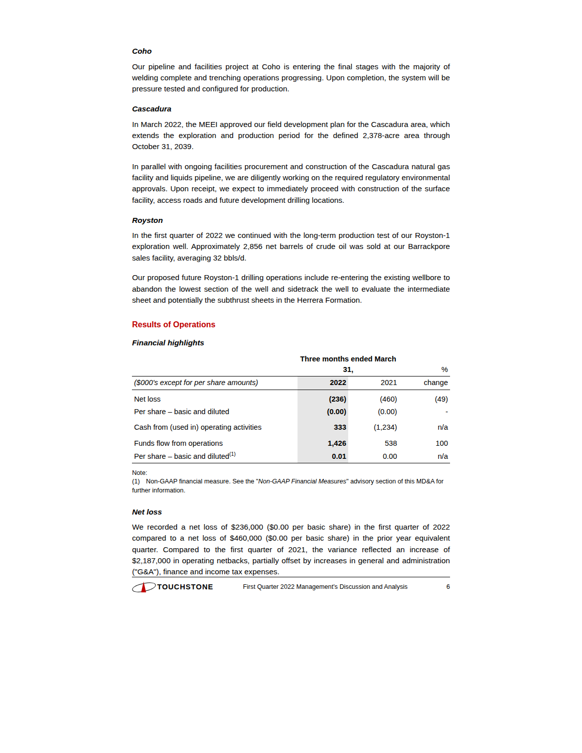Coho
Our pipeline and facilities project at Coho is entering the final stages with the majority of welding complete and trenching operations progressing. Upon completion, the system will be pressure tested and configured for production.
Cascadura
In March 2022, the MEEI approved our field development plan for the Cascadura area, which extends the exploration and production period for the defined 2,378-acre area through October 31, 2039.
In parallel with ongoing facilities procurement and construction of the Cascadura natural gas facility and liquids pipeline, we are diligently working on the required regulatory environmental approvals. Upon receipt, we expect to immediately proceed with construction of the surface facility, access roads and future development drilling locations.
Royston
In the first quarter of 2022 we continued with the long-term production test of our Royston-1 exploration well. Approximately 2,856 net barrels of crude oil was sold at our Barrackpore sales facility, averaging 32 bbls/d.
Our proposed future Royston-1 drilling operations include re-entering the existing wellbore to abandon the lowest section of the well and sidetrack the well to evaluate the intermediate sheet and potentially the subthrust sheets in the Herrera Formation.
Results of Operations
Financial highlights
| | Three months ended March 31, | % |
| ($000's except for per share amounts) | 2022 | 2021 | change |
| Net loss | (236) | (460) | (49) |
| Per share – basic and diluted | (0.00) | (0.00) | - |
| Cash from (used in) operating activities | 333 | (1,234) | n/a |
| Funds flow from operations | 1,426 | 538 | 100 |
| Per share – basic and diluted (1) | 0.01 | 0.00 | n/a |
Note:
(1) Non-GAAP financial measure. See the "Non-GAAP Financial Measures" advisory section of this MD&A for further information.
Net loss
We recorded a net loss of $236,000 ($0.00 per basic share) in the first quarter of 2022 compared to a net loss of $460,000 ($0.00 per basic share) in the prior year equivalent quarter. Compared to the first quarter of 2021, the variance reflected an increase of $2,187,000 in operating netbacks, partially offset by increases in general and administration ("G&A"), finance and income tax expenses.
TOUCHSTONE
First Quarter 2022 Management's Discussion and Analysis
6